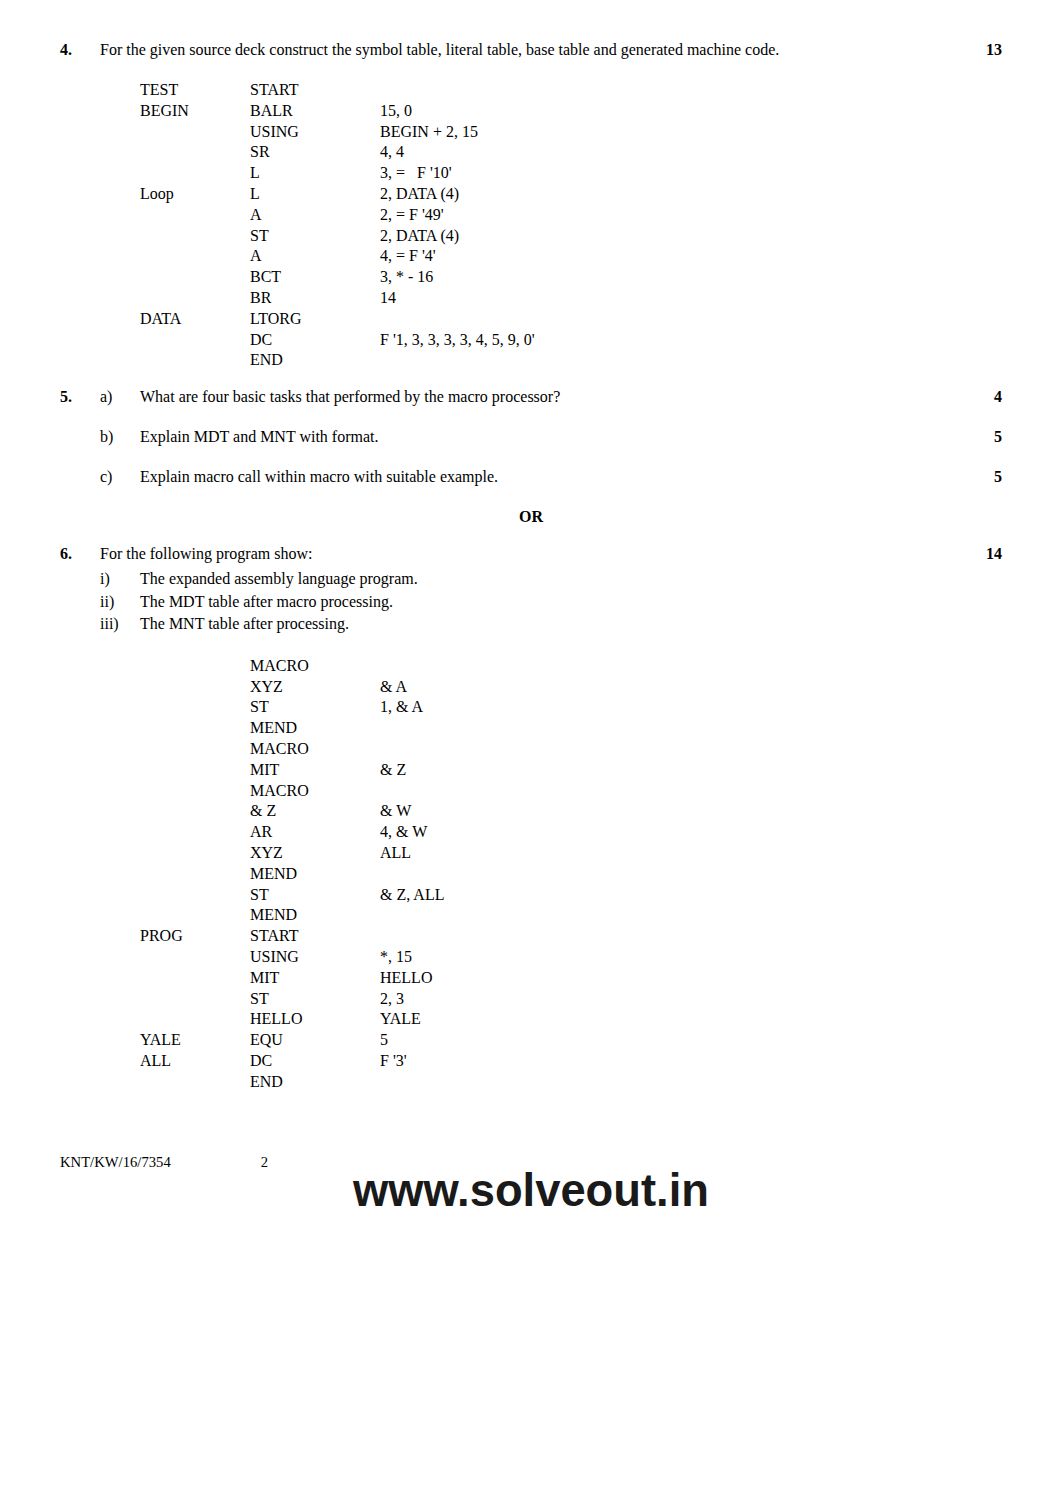4.
For the given source deck construct the symbol table, literal table, base table and generated machine code.
13
| TEST | START | |
| BEGIN | BALR | 15, 0 |
| | USING | BEGIN + 2, 15 |
| | SR | 4, 4 |
| | L | 3, = F '10' |
| Loop | L | 2, DATA (4) |
| | A | 2, = F '49' |
| | ST | 2, DATA (4) |
| | A | 4, = F '4' |
| | BCT | 3, * - 16 |
| | BR | 14 |
| DATA | LTORG | |
| | DC | F '1, 3, 3, 3, 3, 4, 5, 9, 0' |
| | END | |
5.
a)
What are four basic tasks that performed by the macro processor?
4
b)
Explain MDT and MNT with format.
5
c)
Explain macro call within macro with suitable example.
5
OR
6.
For the following program show:
i) The expanded assembly language program.
ii) The MDT table after macro processing.
iii) The MNT table after processing.
14
| | MACRO | |
| | XYZ | & A |
| | ST | 1, & A |
| | MEND | |
| | MACRO | |
| | MIT | & Z |
| | MACRO | |
| | & Z | & W |
| | AR | 4, & W |
| | XYZ | ALL |
| | MEND | |
| | ST | & Z, ALL |
| | MEND | |
| PROG | START | |
| | USING | *, 15 |
| | MIT | HELLO |
| | ST | 2, 3 |
| | HELLO | YALE |
| YALE | EQU | 5 |
| ALL | DC | F '3' |
| | END | |
KNT/KW/16/7354 2
www.solveout.in